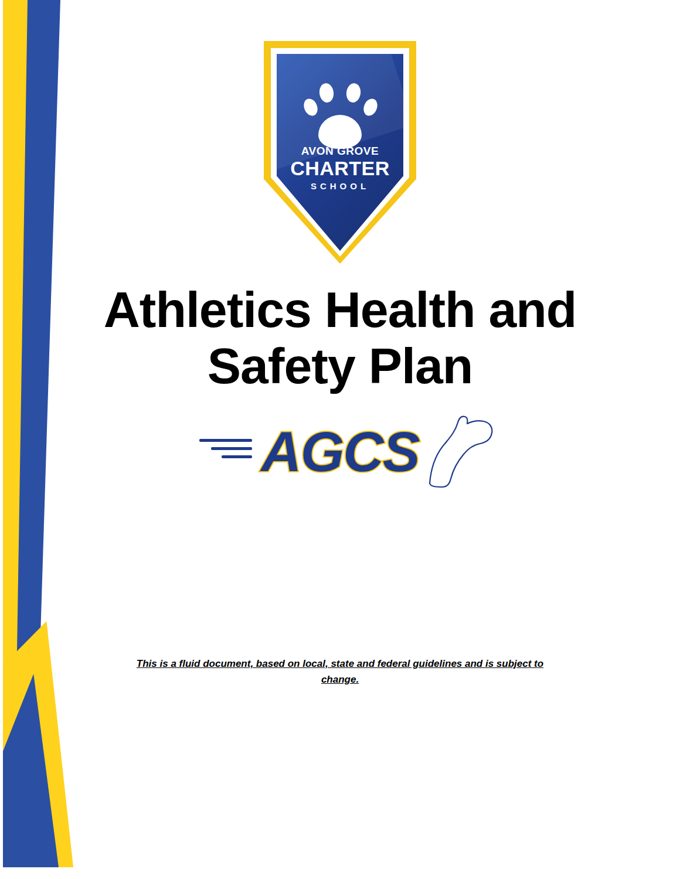AVON GROVE
CHARTER
SCHOOL
Athletics Health and Safety Plan
AGCS
This is a fluid document, based on local, state and federal guidelines and is subject to change.